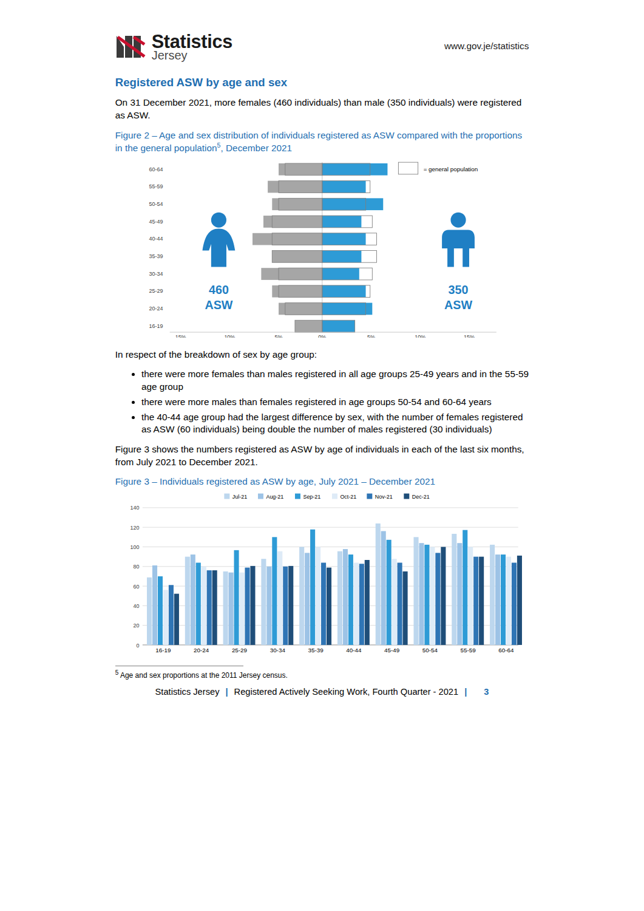Statistics
Jersey
www.gov.je/statistics
Registered ASW by age and sex
On 31 December 2021, more females (460 individuals) than male (350 individuals) were registered as ASW.
Figure 2 – Age and sex distribution of individuals registered as ASW compared with the proportions in the general population5, December 2021
60-64 55-59 50-54 45-49 40-44 35-39 30-34 25-29 20-24 16-19 = general population 460 ASW 350 ASW 15% 10% 5% 0% 5% 10% 15%
In respect of the breakdown of sex by age group:
there were more females than males registered in all age groups 25-49 years and in the 55-59 age group
there were more males than females registered in age groups 50-54 and 60-64 years
the 40-44 age group had the largest difference by sex, with the number of females registered as ASW (60 individuals) being double the number of males registered (30 individuals)
Figure 3 shows the numbers registered as ASW by age of individuals in each of the last six months, from July 2021 to December 2021.
Figure 3 – Individuals registered as ASW by age, July 2021 – December 2021
Jul-21 Aug-21 Sep-21 Oct-21 Nov-21 Dec-21 140 120 100 80 60 40 20 0 16-19 20-24 25-29 30-34 35-39 40-44 45-49 50-54 55-59 60-64
5 Age and sex proportions at the 2011 Jersey census.
Statistics Jersey | Registered Actively Seeking Work, Fourth Quarter - 2021 | 3